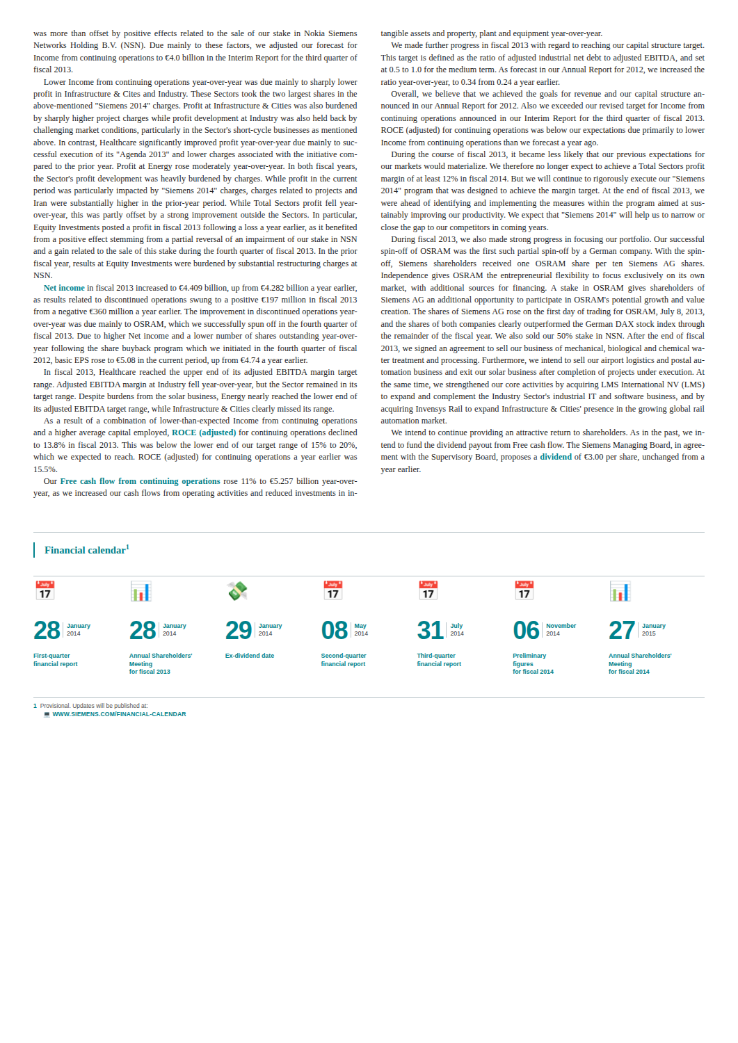was more than offset by positive effects related to the sale of our stake in Nokia Siemens Networks Holding B.V. (NSN). Due mainly to these factors, we adjusted our forecast for Income from continuing operations to €4.0 billion in the Interim Report for the third quarter of fiscal 2013.
Lower Income from continuing operations year-over-year was due mainly to sharply lower profit in Infrastructure & Cites and Industry. These Sectors took the two largest shares in the above-mentioned "Siemens 2014" charges. Profit at Infrastructure & Cities was also burdened by sharply higher project charges while profit development at Industry was also held back by challenging market conditions, particularly in the Sector's short-cycle businesses as mentioned above. In contrast, Healthcare significantly improved profit year-over-year due mainly to successful execution of its "Agenda 2013" and lower charges associated with the initiative compared to the prior year. Profit at Energy rose moderately year-over-year. In both fiscal years, the Sector's profit development was heavily burdened by charges. While profit in the current period was particularly impacted by "Siemens 2014" charges, charges related to projects and Iran were substantially higher in the prior-year period. While Total Sectors profit fell year-over-year, this was partly offset by a strong improvement outside the Sectors. In particular, Equity Investments posted a profit in fiscal 2013 following a loss a year earlier, as it benefited from a positive effect stemming from a partial reversal of an impairment of our stake in NSN and a gain related to the sale of this stake during the fourth quarter of fiscal 2013. In the prior fiscal year, results at Equity Investments were burdened by substantial restructuring charges at NSN.
Net income in fiscal 2013 increased to €4.409 billion, up from €4.282 billion a year earlier, as results related to discontinued operations swung to a positive €197 million in fiscal 2013 from a negative €360 million a year earlier. The improvement in discontinued operations year-over-year was due mainly to OSRAM, which we successfully spun off in the fourth quarter of fiscal 2013. Due to higher Net income and a lower number of shares outstanding year-over-year following the share buyback program which we initiated in the fourth quarter of fiscal 2012, basic EPS rose to €5.08 in the current period, up from €4.74 a year earlier.
In fiscal 2013, Healthcare reached the upper end of its adjusted EBITDA margin target range. Adjusted EBITDA margin at Industry fell year-over-year, but the Sector remained in its target range. Despite burdens from the solar business, Energy nearly reached the lower end of its adjusted EBITDA target range, while Infrastructure & Cities clearly missed its range.
As a result of a combination of lower-than-expected Income from continuing operations and a higher average capital employed, ROCE (adjusted) for continuing operations declined to 13.8% in fiscal 2013. This was below the lower end of our target range of 15% to 20%, which we expected to reach. ROCE (adjusted) for continuing operations a year earlier was 15.5%.
Our Free cash flow from continuing operations rose 11% to €5.257 billion year-over-year, as we increased our cash flows from operating activities and reduced investments in intangible assets and property, plant and equipment year-over-year.
We made further progress in fiscal 2013 with regard to reaching our capital structure target. This target is defined as the ratio of adjusted industrial net debt to adjusted EBITDA, and set at 0.5 to 1.0 for the medium term. As forecast in our Annual Report for 2012, we increased the ratio year-over-year, to 0.34 from 0.24 a year earlier.
Overall, we believe that we achieved the goals for revenue and our capital structure announced in our Annual Report for 2012. Also we exceeded our revised target for Income from continuing operations announced in our Interim Report for the third quarter of fiscal 2013. ROCE (adjusted) for continuing operations was below our expectations due primarily to lower Income from continuing operations than we forecast a year ago.
During the course of fiscal 2013, it became less likely that our previous expectations for our markets would materialize. We therefore no longer expect to achieve a Total Sectors profit margin of at least 12% in fiscal 2014. But we will continue to rigorously execute our "Siemens 2014" program that was designed to achieve the margin target. At the end of fiscal 2013, we were ahead of identifying and implementing the measures within the program aimed at sustainably improving our productivity. We expect that "Siemens 2014" will help us to narrow or close the gap to our competitors in coming years.
During fiscal 2013, we also made strong progress in focusing our portfolio. Our successful spin-off of OSRAM was the first such partial spin-off by a German company. With the spin-off, Siemens shareholders received one OSRAM share per ten Siemens AG shares. Independence gives OSRAM the entrepreneurial flexibility to focus exclusively on its own market, with additional sources for financing. A stake in OSRAM gives shareholders of Siemens AG an additional opportunity to participate in OSRAM's potential growth and value creation. The shares of Siemens AG rose on the first day of trading for OSRAM, July 8, 2013, and the shares of both companies clearly outperformed the German DAX stock index through the remainder of the fiscal year. We also sold our 50% stake in NSN. After the end of fiscal 2013, we signed an agreement to sell our business of mechanical, biological and chemical water treatment and processing. Furthermore, we intend to sell our airport logistics and postal automation business and exit our solar business after completion of projects under execution. At the same time, we strengthened our core activities by acquiring LMS International NV (LMS) to expand and complement the Industry Sector's industrial IT and software business, and by acquiring Invensys Rail to expand Infrastructure & Cities' presence in the growing global rail automation market.
We intend to continue providing an attractive return to shareholders. As in the past, we intend to fund the dividend payout from Free cash flow. The Siemens Managing Board, in agreement with the Supervisory Board, proposes a dividend of €3.00 per share, unchanged from a year earlier.
Financial calendar1
| 📅 28 January 2014 First-quarter financial report | 📊 28 January 2014 Annual Shareholders' Meeting for fiscal 2013 | 💸 29 January 2014 Ex-dividend date | 📅 08 May 2014 Second-quarter financial report | 📅 31 July 2014 Third-quarter financial report | 📅 06 November 2014 Preliminary figures for fiscal 2014 | 📊 27 January 2015 Annual Shareholders' Meeting for fiscal 2014 |
1 Provisional. Updates will be published at:
💻 WWW.SIEMENS.COM/FINANCIAL-CALENDAR